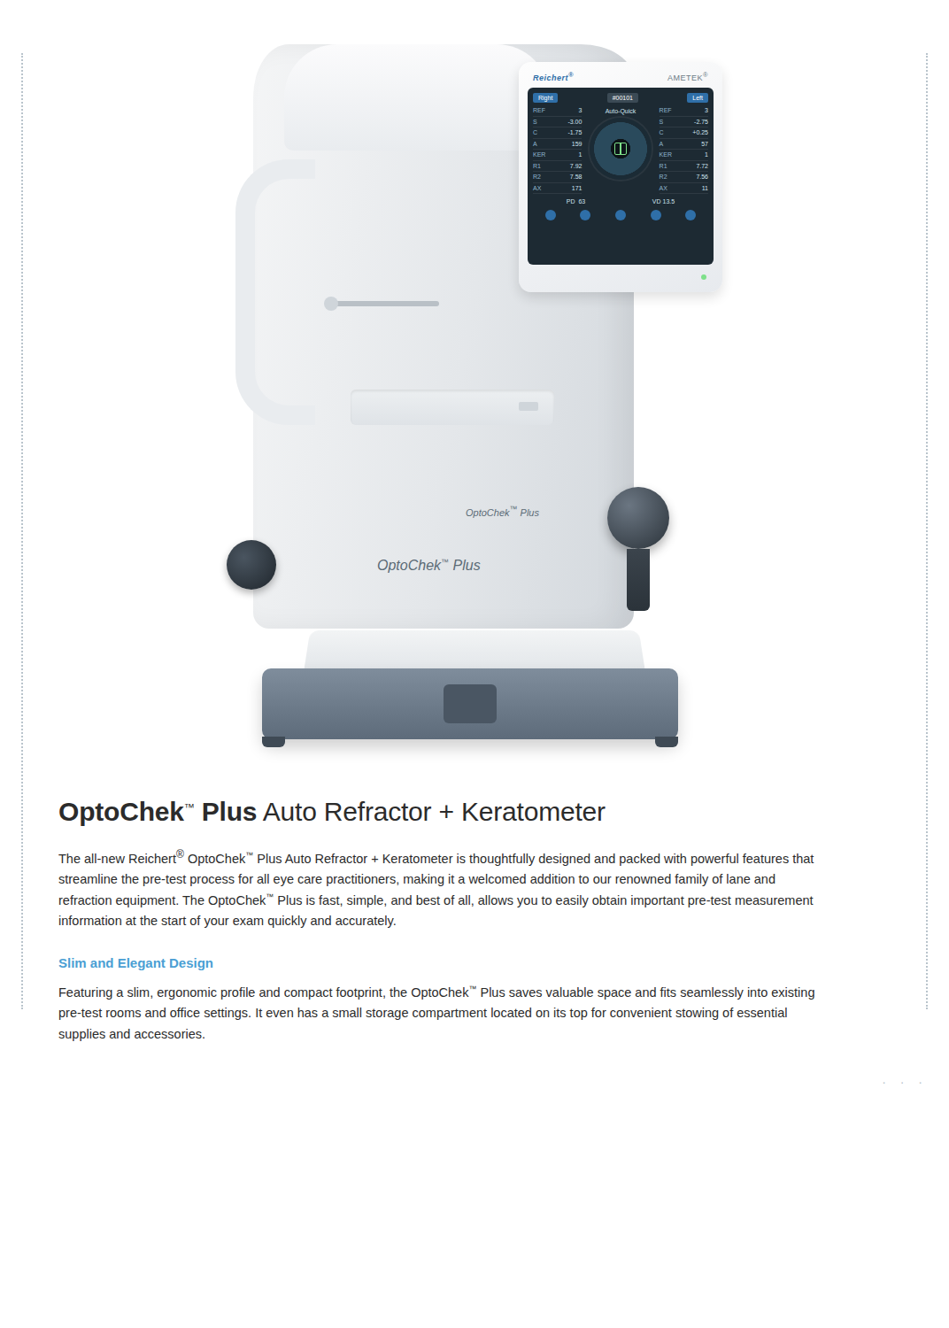Reichert® AMETEK®
Right #00101 Left
REF 3
S-3.00
C-1.75
A 159
KER 1
R17.92
R27.58
AX 171
Auto-Quick
REF 3
S-2.75
C+0.25
A 57
KER 1
R17.72
R27.56
AX 11
PD 63 VD 13.5
OptoChek™ Plus
OptoChek™ Plus
OptoChek™ Plus Auto Refractor + Keratometer
The all-new Reichert® OptoChek™ Plus Auto Refractor + Keratometer is thoughtfully designed and packed with powerful features that streamline the pre-test process for all eye care practitioners, making it a welcomed addition to our renowned family of lane and refraction equipment. The OptoChek™ Plus is fast, simple, and best of all, allows you to easily obtain important pre-test measurement information at the start of your exam quickly and accurately.
Slim and Elegant Design
Featuring a slim, ergonomic profile and compact footprint, the OptoChek™ Plus saves valuable space and fits seamlessly into existing pre-test rooms and office settings. It even has a small storage compartment located on its top for convenient stowing of essential supplies and accessories.
· · ·